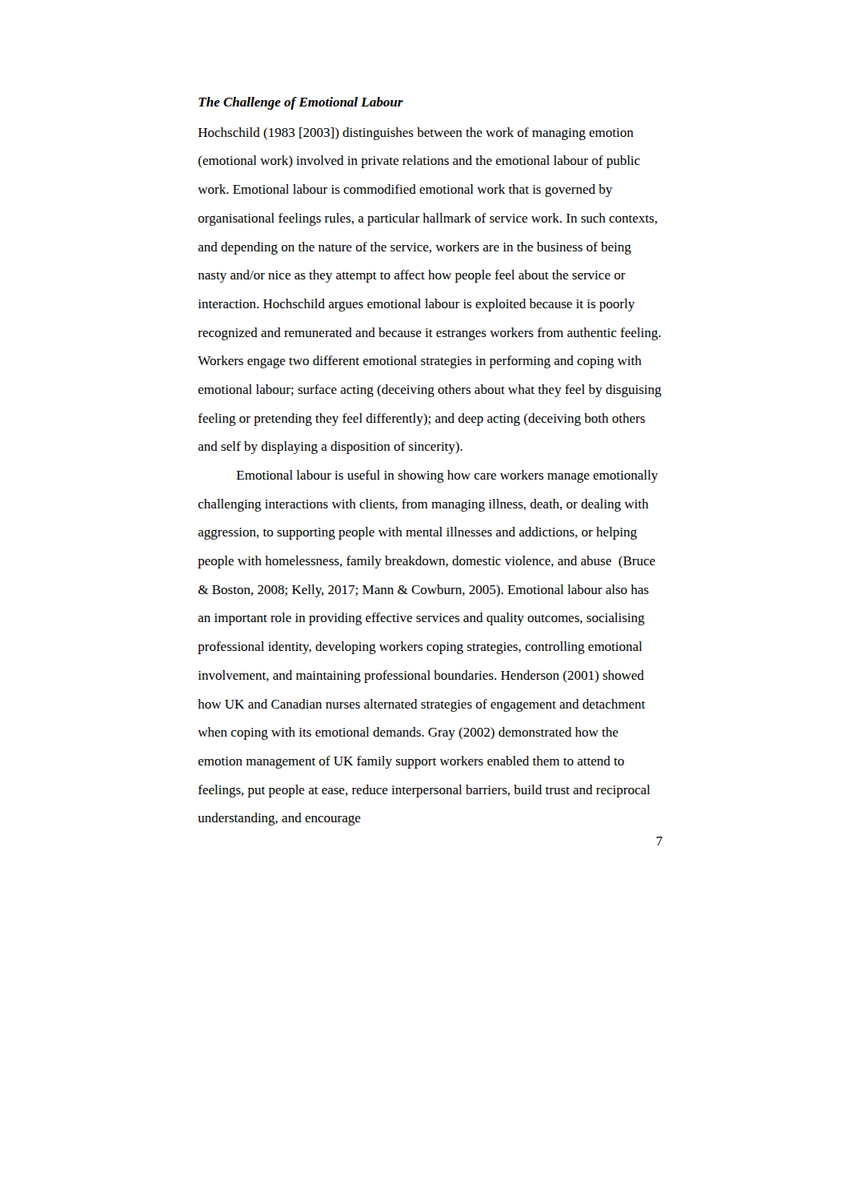The Challenge of Emotional Labour
Hochschild (1983 [2003]) distinguishes between the work of managing emotion (emotional work) involved in private relations and the emotional labour of public work. Emotional labour is commodified emotional work that is governed by organisational feelings rules, a particular hallmark of service work. In such contexts, and depending on the nature of the service, workers are in the business of being nasty and/or nice as they attempt to affect how people feel about the service or interaction. Hochschild argues emotional labour is exploited because it is poorly recognized and remunerated and because it estranges workers from authentic feeling. Workers engage two different emotional strategies in performing and coping with emotional labour; surface acting (deceiving others about what they feel by disguising feeling or pretending they feel differently); and deep acting (deceiving both others and self by displaying a disposition of sincerity).
Emotional labour is useful in showing how care workers manage emotionally challenging interactions with clients, from managing illness, death, or dealing with aggression, to supporting people with mental illnesses and addictions, or helping people with homelessness, family breakdown, domestic violence, and abuse (Bruce & Boston, 2008; Kelly, 2017; Mann & Cowburn, 2005). Emotional labour also has an important role in providing effective services and quality outcomes, socialising professional identity, developing workers coping strategies, controlling emotional involvement, and maintaining professional boundaries. Henderson (2001) showed how UK and Canadian nurses alternated strategies of engagement and detachment when coping with its emotional demands. Gray (2002) demonstrated how the emotion management of UK family support workers enabled them to attend to feelings, put people at ease, reduce interpersonal barriers, build trust and reciprocal understanding, and encourage
7